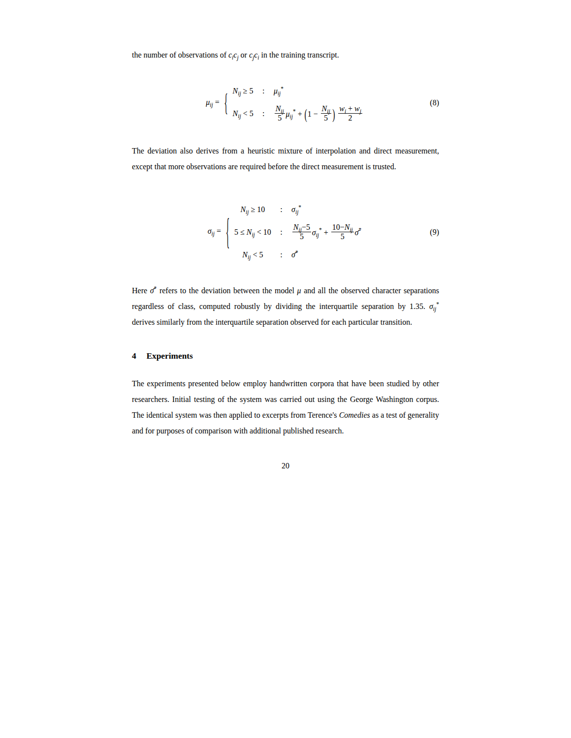the number of observations of cicj or cjci in the training transcript.
μij = {
| N ij ≥ 5 | : | μ ij * |
| N ij < 5 | : | N ij 5 μ ij * + ( 1 − N ij 5 ) w i + w j 2 |
(8)
The deviation also derives from a heuristic mixture of interpolation and direct measurement, except that more observations are required before the direct measurement is trusted.
σij = {
| N ij ≥ 10 | : | σ ij * |
| 5 ≤ N ij < 10 | : | N ij −5 5 σ ij * + 10− N ij 5 σ̄ * |
| N ij < 5 | : | σ̄ * |
(9)
Here σ̄* refers to the deviation between the model μ and all the observed character separations regardless of class, computed robustly by dividing the interquartile separation by 1.35. σij* derives similarly from the interquartile separation observed for each particular transition.
4 Experiments
The experiments presented below employ handwritten corpora that have been studied by other researchers. Initial testing of the system was carried out using the George Washington corpus. The identical system was then applied to excerpts from Terence's Comedies as a test of generality and for purposes of comparison with additional published research.
20